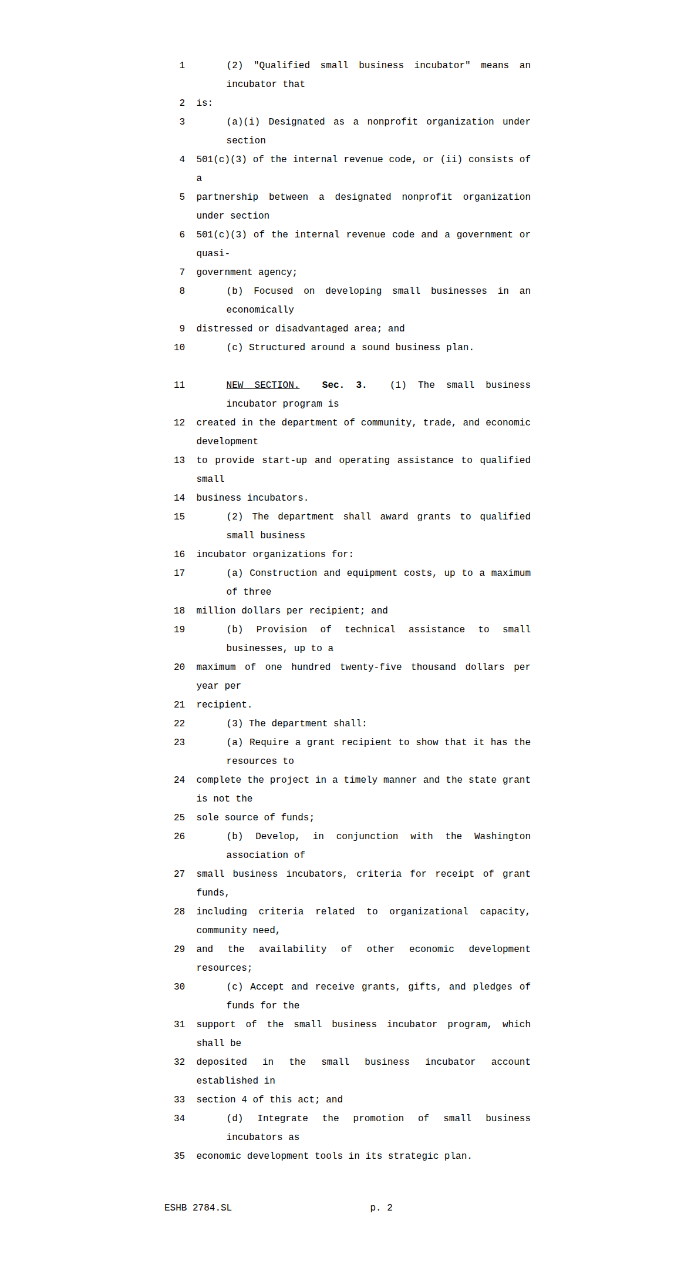1(2) "Qualified small business incubator" means an incubator that
2 is:
3(a)(i) Designated as a nonprofit organization under section
4501(c)(3) of the internal revenue code, or (ii) consists of a
5 partnership between a designated nonprofit organization under section
6501(c)(3) of the internal revenue code and a government or quasi-
7 government agency;
8(b) Focused on developing small businesses in an economically
9 distressed or disadvantaged area; and
10(c) Structured around a sound business plan.
11 NEW SECTION. Sec. 3. (1) The small business incubator program is
12 created in the department of community, trade, and economic development
13 to provide start-up and operating assistance to qualified small
14 business incubators.
15(2) The department shall award grants to qualified small business
16 incubator organizations for:
17(a) Construction and equipment costs, up to a maximum of three
18 million dollars per recipient; and
19(b) Provision of technical assistance to small businesses, up to a
20 maximum of one hundred twenty-five thousand dollars per year per
21 recipient.
22(3) The department shall:
23(a) Require a grant recipient to show that it has the resources to
24 complete the project in a timely manner and the state grant is not the
25 sole source of funds;
26(b) Develop, in conjunction with the Washington association of
27 small business incubators, criteria for receipt of grant funds,
28 including criteria related to organizational capacity, community need,
29 and the availability of other economic development resources;
30(c) Accept and receive grants, gifts, and pledges of funds for the
31 support of the small business incubator program, which shall be
32 deposited in the small business incubator account established in
33 section 4 of this act; and
34(d) Integrate the promotion of small business incubators as
35 economic development tools in its strategic plan.
ESHB 2784.SL p. 2